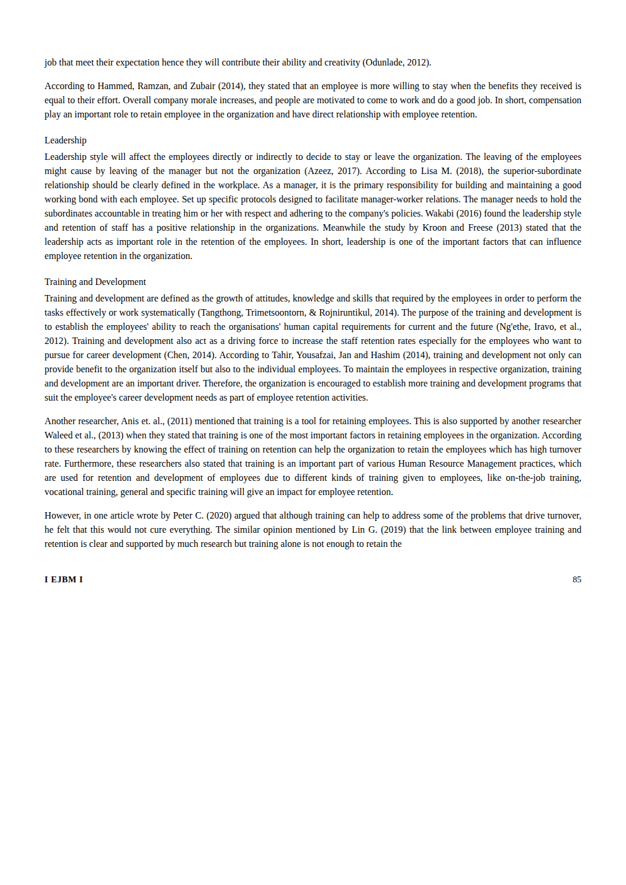job that meet their expectation hence they will contribute their ability and creativity (Odunlade, 2012).
According to Hammed, Ramzan, and Zubair (2014), they stated that an employee is more willing to stay when the benefits they received is equal to their effort. Overall company morale increases, and people are motivated to come to work and do a good job. In short, compensation play an important role to retain employee in the organization and have direct relationship with employee retention.
Leadership
Leadership style will affect the employees directly or indirectly to decide to stay or leave the organization. The leaving of the employees might cause by leaving of the manager but not the organization (Azeez, 2017). According to Lisa M. (2018), the superior-subordinate relationship should be clearly defined in the workplace. As a manager, it is the primary responsibility for building and maintaining a good working bond with each employee. Set up specific protocols designed to facilitate manager-worker relations. The manager needs to hold the subordinates accountable in treating him or her with respect and adhering to the company's policies. Wakabi (2016) found the leadership style and retention of staff has a positive relationship in the organizations. Meanwhile the study by Kroon and Freese (2013) stated that the leadership acts as important role in the retention of the employees. In short, leadership is one of the important factors that can influence employee retention in the organization.
Training and Development
Training and development are defined as the growth of attitudes, knowledge and skills that required by the employees in order to perform the tasks effectively or work systematically (Tangthong, Trimetsoontorn, & Rojniruntikul, 2014). The purpose of the training and development is to establish the employees' ability to reach the organisations' human capital requirements for current and the future (Ng'ethe, Iravo, et al., 2012). Training and development also act as a driving force to increase the staff retention rates especially for the employees who want to pursue for career development (Chen, 2014). According to Tahir, Yousafzai, Jan and Hashim (2014), training and development not only can provide benefit to the organization itself but also to the individual employees. To maintain the employees in respective organization, training and development are an important driver. Therefore, the organization is encouraged to establish more training and development programs that suit the employee's career development needs as part of employee retention activities.
Another researcher, Anis et. al., (2011) mentioned that training is a tool for retaining employees. This is also supported by another researcher Waleed et al., (2013) when they stated that training is one of the most important factors in retaining employees in the organization. According to these researchers by knowing the effect of training on retention can help the organization to retain the employees which has high turnover rate. Furthermore, these researchers also stated that training is an important part of various Human Resource Management practices, which are used for retention and development of employees due to different kinds of training given to employees, like on-the-job training, vocational training, general and specific training will give an impact for employee retention.
However, in one article wrote by Peter C. (2020) argued that although training can help to address some of the problems that drive turnover, he felt that this would not cure everything. The similar opinion mentioned by Lin G. (2019) that the link between employee training and retention is clear and supported by much research but training alone is not enough to retain the
I EJBM I 85